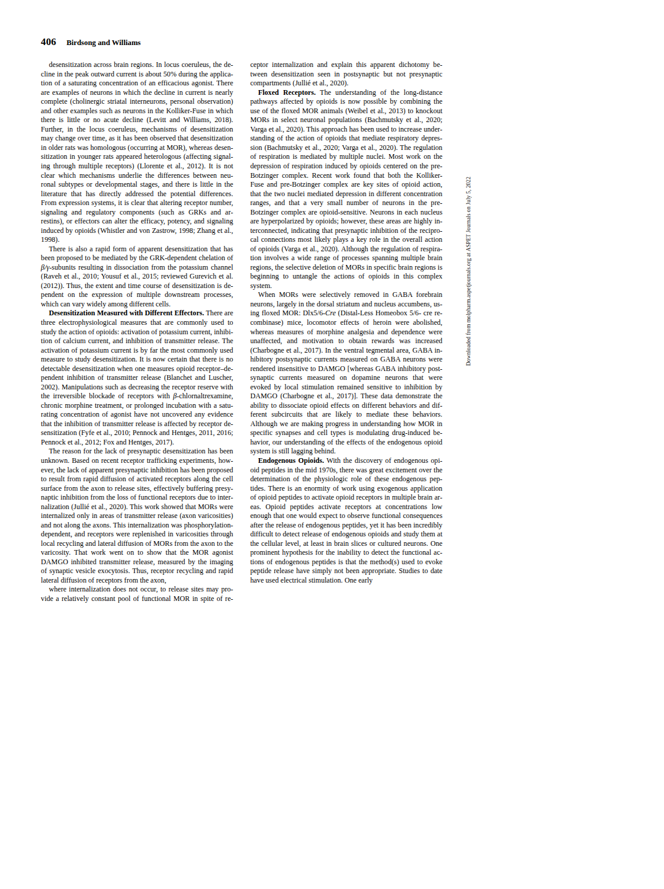406 Birdsong and Williams
Downloaded from molpharm.aspetjournals.org at ASPET Journals on July 5, 2022
desensitization across brain regions. In locus coeruleus, the decline in the peak outward current is about 50% during the application of a saturating concentration of an efficacious agonist. There are examples of neurons in which the decline in current is nearly complete (cholinergic striatal interneurons, personal observation) and other examples such as neurons in the Kolliker-Fuse in which there is little or no acute decline (Levitt and Williams, 2018). Further, in the locus coeruleus, mechanisms of desensitization may change over time, as it has been observed that desensitization in older rats was homologous (occurring at MOR), whereas desensitization in younger rats appeared heterologous (affecting signaling through multiple receptors) (Llorente et al., 2012). It is not clear which mechanisms underlie the differences between neuronal subtypes or developmental stages, and there is little in the literature that has directly addressed the potential differences. From expression systems, it is clear that altering receptor number, signaling and regulatory components (such as GRKs and arrestins), or effectors can alter the efficacy, potency, and signaling induced by opioids (Whistler and von Zastrow, 1998; Zhang et al., 1998).
There is also a rapid form of apparent desensitization that has been proposed to be mediated by the GRK-dependent chelation of β/γ-subunits resulting in dissociation from the potassium channel (Raveh et al., 2010; Yousuf et al., 2015; reviewed Gurevich et al. (2012)). Thus, the extent and time course of desensitization is dependent on the expression of multiple downstream processes, which can vary widely among different cells.
Desensitization Measured with Different Effectors. There are three electrophysiological measures that are commonly used to study the action of opioids: activation of potassium current, inhibition of calcium current, and inhibition of transmitter release. The activation of potassium current is by far the most commonly used measure to study desensitization. It is now certain that there is no detectable desensitization when one measures opioid receptor–dependent inhibition of transmitter release (Blanchet and Luscher, 2002). Manipulations such as decreasing the receptor reserve with the irreversible blockade of receptors with β-chlornaltrexamine, chronic morphine treatment, or prolonged incubation with a saturating concentration of agonist have not uncovered any evidence that the inhibition of transmitter release is affected by receptor desensitization (Fyfe et al., 2010; Pennock and Hentges, 2011, 2016; Pennock et al., 2012; Fox and Hentges, 2017).
The reason for the lack of presynaptic desensitization has been unknown. Based on recent receptor trafficking experiments, however, the lack of apparent presynaptic inhibition has been proposed to result from rapid diffusion of activated receptors along the cell surface from the axon to release sites, effectively buffering presynaptic inhibition from the loss of functional receptors due to internalization (Jullié et al., 2020). This work showed that MORs were internalized only in areas of transmitter release (axon varicosities) and not along the axons. This internalization was phosphorylation-dependent, and receptors were replenished in varicosities through local recycling and lateral diffusion of MORs from the axon to the varicosity. That work went on to show that the MOR agonist DAMGO inhibited transmitter release, measured by the imaging of synaptic vesicle exocytosis. Thus, receptor recycling and rapid lateral diffusion of receptors from the axon,
where internalization does not occur, to release sites may provide a relatively constant pool of functional MOR in spite of receptor internalization and explain this apparent dichotomy between desensitization seen in postsynaptic but not presynaptic compartments (Jullié et al., 2020).
Floxed Receptors. The understanding of the long-distance pathways affected by opioids is now possible by combining the use of the floxed MOR animals (Weibel et al., 2013) to knockout MORs in select neuronal populations (Bachmutsky et al., 2020; Varga et al., 2020). This approach has been used to increase understanding of the action of opioids that mediate respiratory depression (Bachmutsky et al., 2020; Varga et al., 2020). The regulation of respiration is mediated by multiple nuclei. Most work on the depression of respiration induced by opioids centered on the pre-Botzinger complex. Recent work found that both the Kolliker-Fuse and pre-Botzinger complex are key sites of opioid action, that the two nuclei mediated depression in different concentration ranges, and that a very small number of neurons in the pre-Botzinger complex are opioid-sensitive. Neurons in each nucleus are hyperpolarized by opioids; however, these areas are highly interconnected, indicating that presynaptic inhibition of the reciprocal connections most likely plays a key role in the overall action of opioids (Varga et al., 2020). Although the regulation of respiration involves a wide range of processes spanning multiple brain regions, the selective deletion of MORs in specific brain regions is beginning to untangle the actions of opioids in this complex system.
When MORs were selectively removed in GABA forebrain neurons, largely in the dorsal striatum and nucleus accumbens, using floxed MOR: Dlx5/6-Cre (Distal-Less Homeobox 5/6- cre recombinase) mice, locomotor effects of heroin were abolished, whereas measures of morphine analgesia and dependence were unaffected, and motivation to obtain rewards was increased (Charbogne et al., 2017). In the ventral tegmental area, GABA inhibitory postsynaptic currents measured on GABA neurons were rendered insensitive to DAMGO [whereas GABA inhibitory postsynaptic currents measured on dopamine neurons that were evoked by local stimulation remained sensitive to inhibition by DAMGO (Charbogne et al., 2017)]. These data demonstrate the ability to dissociate opioid effects on different behaviors and different subcircuits that are likely to mediate these behaviors. Although we are making progress in understanding how MOR in specific synapses and cell types is modulating drug-induced behavior, our understanding of the effects of the endogenous opioid system is still lagging behind.
Endogenous Opioids. With the discovery of endogenous opioid peptides in the mid 1970s, there was great excitement over the determination of the physiologic role of these endogenous peptides. There is an enormity of work using exogenous application of opioid peptides to activate opioid receptors in multiple brain areas. Opioid peptides activate receptors at concentrations low enough that one would expect to observe functional consequences after the release of endogenous peptides, yet it has been incredibly difficult to detect release of endogenous opioids and study them at the cellular level, at least in brain slices or cultured neurons. One prominent hypothesis for the inability to detect the functional actions of endogenous peptides is that the method(s) used to evoke peptide release have simply not been appropriate. Studies to date have used electrical stimulation. One early